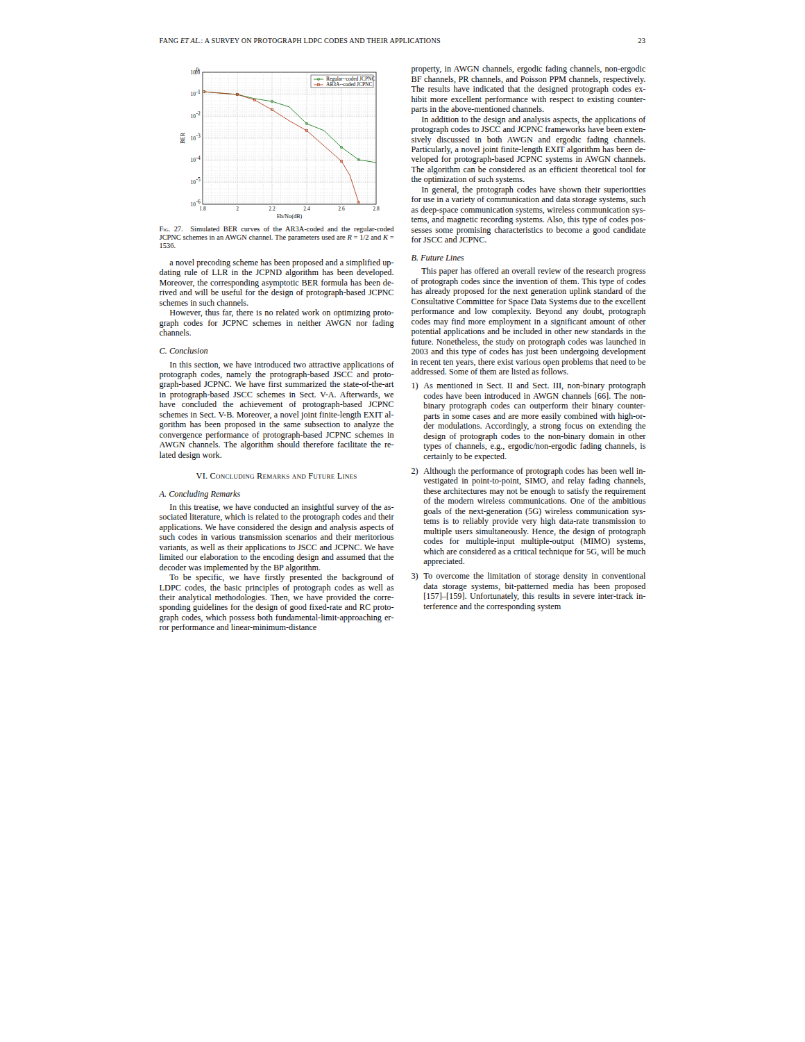FANG et al.: A SURVEY ON PROTOGRAPH LDPC CODES AND THEIR APPLICATIONS
23
100 10 0 10 -1 10 -2 10 -3 10 -4 10 -5 10 -6 1.8 2 2.2 2.4 2.6 2.8 3 Eb/No(dB) BER Regular--coded JCPNC AR3A--coded JCPNC
Fig. 27. Simulated BER curves of the AR3A-coded and the regular-coded JCPNC schemes in an AWGN channel. The parameters used are R = 1/2 and K = 1536.
a novel precoding scheme has been proposed and a simplified updating rule of LLR in the JCPND algorithm has been developed. Moreover, the corresponding asymptotic BER formula has been derived and will be useful for the design of protograph-based JCPNC schemes in such channels.
However, thus far, there is no related work on optimizing protograph codes for JCPNC schemes in neither AWGN nor fading channels.
C. Conclusion
In this section, we have introduced two attractive applications of protograph codes, namely the protograph-based JSCC and protograph-based JCPNC. We have first summarized the state-of-the-art in protograph-based JSCC schemes in Sect. V-A. Afterwards, we have concluded the achievement of protograph-based JCPNC schemes in Sect. V-B. Moreover, a novel joint finite-length EXIT algorithm has been proposed in the same subsection to analyze the convergence performance of protograph-based JCPNC schemes in AWGN channels. The algorithm should therefore facilitate the related design work.
VI. Concluding Remarks and Future Lines
A. Concluding Remarks
In this treatise, we have conducted an insightful survey of the associated literature, which is related to the protograph codes and their applications. We have considered the design and analysis aspects of such codes in various transmission scenarios and their meritorious variants, as well as their applications to JSCC and JCPNC. We have limited our elaboration to the encoding design and assumed that the decoder was implemented by the BP algorithm.
To be specific, we have firstly presented the background of LDPC codes, the basic principles of protograph codes as well as their analytical methodologies. Then, we have provided the corresponding guidelines for the design of good fixed-rate and RC protograph codes, which possess both fundamental-limit-approaching error performance and linear-minimum-distance
property, in AWGN channels, ergodic fading channels, non-ergodic BF channels, PR channels, and Poisson PPM channels, respectively. The results have indicated that the designed protograph codes exhibit more excellent performance with respect to existing counterparts in the above-mentioned channels.
In addition to the design and analysis aspects, the applications of protograph codes to JSCC and JCPNC frameworks have been extensively discussed in both AWGN and ergodic fading channels. Particularly, a novel joint finite-length EXIT algorithm has been developed for protograph-based JCPNC systems in AWGN channels. The algorithm can be considered as an efficient theoretical tool for the optimization of such systems.
In general, the protograph codes have shown their superiorities for use in a variety of communication and data storage systems, such as deep-space communication systems, wireless communication systems, and magnetic recording systems. Also, this type of codes possesses some promising characteristics to become a good candidate for JSCC and JCPNC.
B. Future Lines
This paper has offered an overall review of the research progress of protograph codes since the invention of them. This type of codes has already proposed for the next generation uplink standard of the Consultative Committee for Space Data Systems due to the excellent performance and low complexity. Beyond any doubt, protograph codes may find more employment in a significant amount of other potential applications and be included in other new standards in the future. Nonetheless, the study on protograph codes was launched in 2003 and this type of codes has just been undergoing development in recent ten years, there exist various open problems that need to be addressed. Some of them are listed as follows.
As mentioned in Sect. II and Sect. III, non-binary protograph codes have been introduced in AWGN channels [66]. The non-binary protograph codes can outperform their binary counterparts in some cases and are more easily combined with high-order modulations. Accordingly, a strong focus on extending the design of protograph codes to the non-binary domain in other types of channels, e.g., ergodic/non-ergodic fading channels, is certainly to be expected.
Although the performance of protograph codes has been well investigated in point-to-point, SIMO, and relay fading channels, these architectures may not be enough to satisfy the requirement of the modern wireless communications. One of the ambitious goals of the next-generation (5G) wireless communication systems is to reliably provide very high data-rate transmission to multiple users simultaneously. Hence, the design of protograph codes for multiple-input multiple-output (MIMO) systems, which are considered as a critical technique for 5G, will be much appreciated.
To overcome the limitation of storage density in conventional data storage systems, bit-patterned media has been proposed [157]–[159]. Unfortunately, this results in severe inter-track interference and the corresponding system